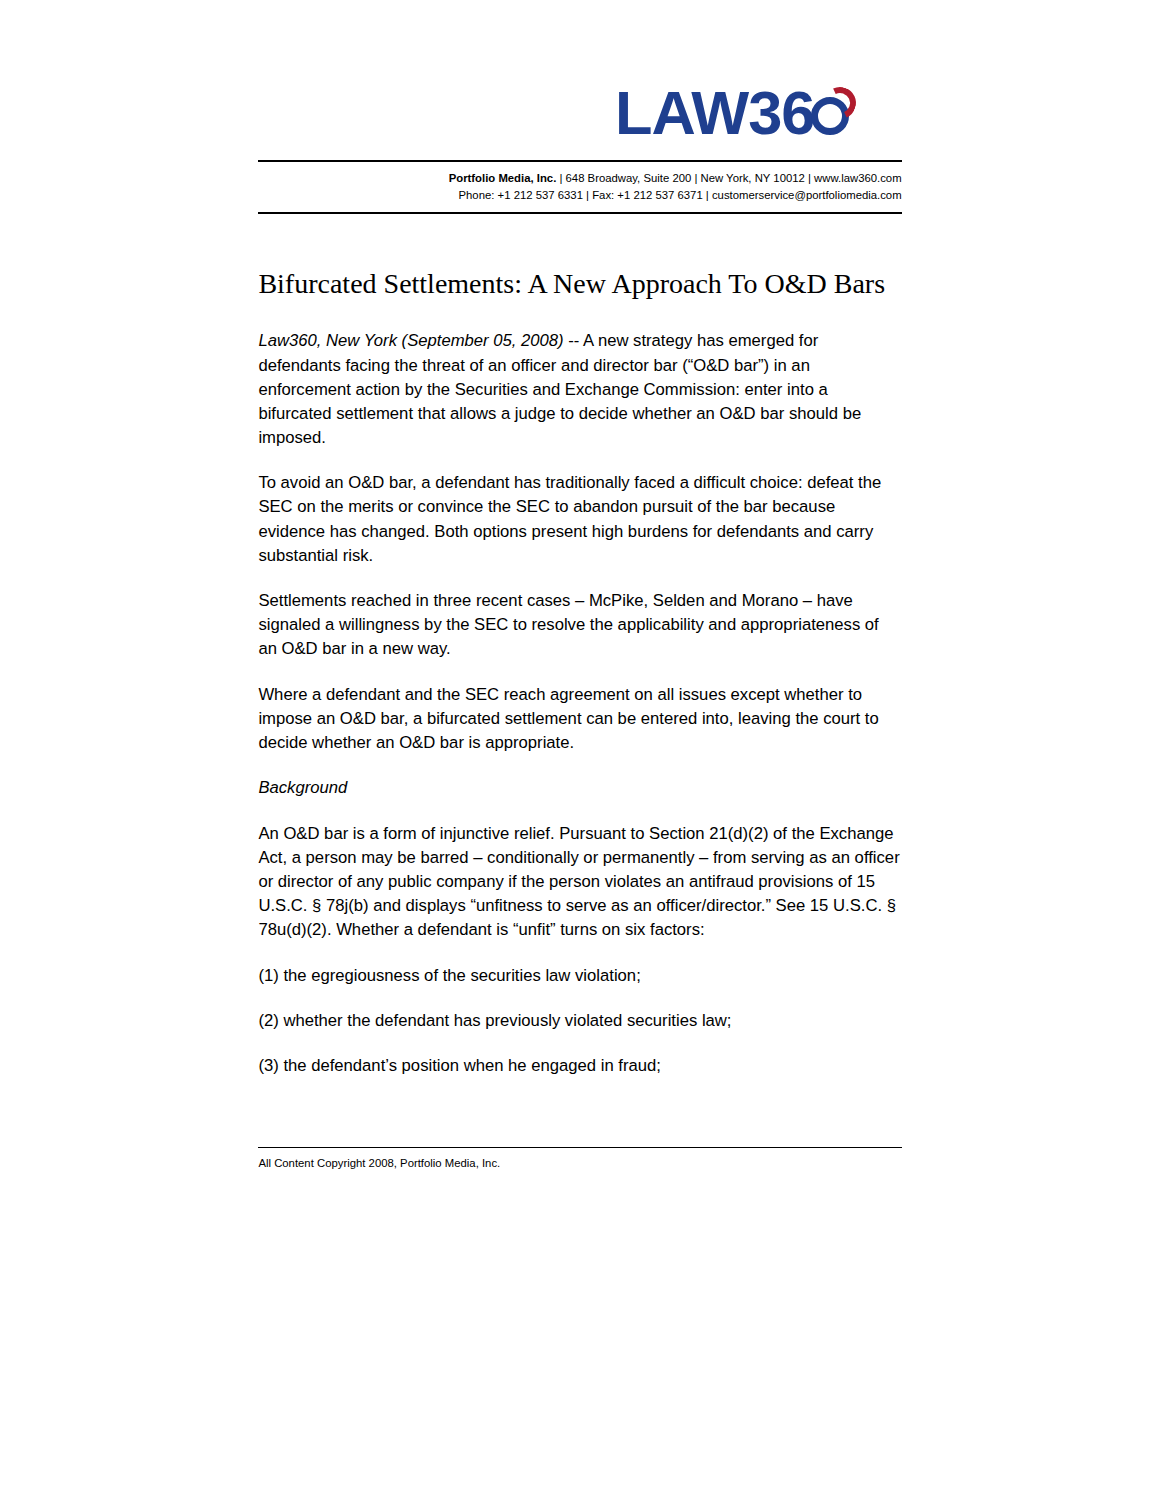LAW36
Portfolio Media, Inc. | 648 Broadway, Suite 200 | New York, NY 10012 | www.law360.com
Phone: +1 212 537 6331 | Fax: +1 212 537 6371 | customerservice@portfoliomedia.com
Bifurcated Settlements: A New Approach To O&D Bars
Law360, New York (September 05, 2008) -- A new strategy has emerged for defendants facing the threat of an officer and director bar (“O&D bar”) in an enforcement action by the Securities and Exchange Commission: enter into a bifurcated settlement that allows a judge to decide whether an O&D bar should be imposed.
To avoid an O&D bar, a defendant has traditionally faced a difficult choice: defeat the SEC on the merits or convince the SEC to abandon pursuit of the bar because evidence has changed. Both options present high burdens for defendants and carry substantial risk.
Settlements reached in three recent cases – McPike, Selden and Morano – have signaled a willingness by the SEC to resolve the applicability and appropriateness of an O&D bar in a new way.
Where a defendant and the SEC reach agreement on all issues except whether to impose an O&D bar, a bifurcated settlement can be entered into, leaving the court to decide whether an O&D bar is appropriate.
Background
An O&D bar is a form of injunctive relief. Pursuant to Section 21(d)(2) of the Exchange Act, a person may be barred – conditionally or permanently – from serving as an officer or director of any public company if the person violates an antifraud provisions of 15 U.S.C. § 78j(b) and displays “unfitness to serve as an officer/director.” See 15 U.S.C. § 78u(d)(2). Whether a defendant is “unfit” turns on six factors:
(1) the egregiousness of the securities law violation;
(2) whether the defendant has previously violated securities law;
(3) the defendant’s position when he engaged in fraud;
All Content Copyright 2008, Portfolio Media, Inc.